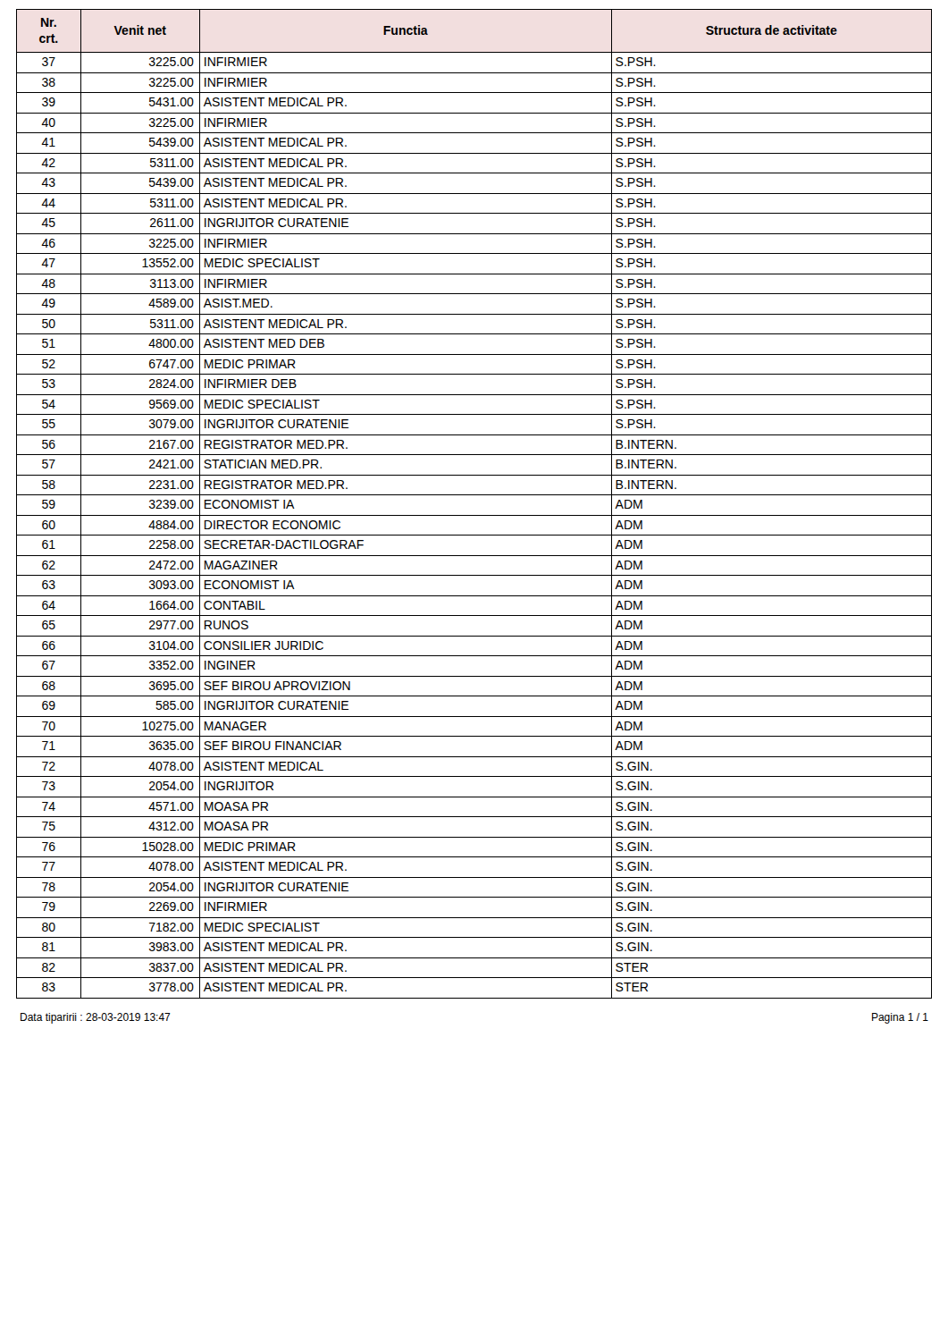| Nr. crt. | Venit net | Functia | Structura de activitate |
| --- | --- | --- | --- |
| 37 | 3225.00 | INFIRMIER | S.PSH. |
| 38 | 3225.00 | INFIRMIER | S.PSH. |
| 39 | 5431.00 | ASISTENT MEDICAL PR. | S.PSH. |
| 40 | 3225.00 | INFIRMIER | S.PSH. |
| 41 | 5439.00 | ASISTENT MEDICAL PR. | S.PSH. |
| 42 | 5311.00 | ASISTENT MEDICAL PR. | S.PSH. |
| 43 | 5439.00 | ASISTENT MEDICAL PR. | S.PSH. |
| 44 | 5311.00 | ASISTENT MEDICAL PR. | S.PSH. |
| 45 | 2611.00 | INGRIJITOR CURATENIE | S.PSH. |
| 46 | 3225.00 | INFIRMIER | S.PSH. |
| 47 | 13552.00 | MEDIC SPECIALIST | S.PSH. |
| 48 | 3113.00 | INFIRMIER | S.PSH. |
| 49 | 4589.00 | ASIST.MED. | S.PSH. |
| 50 | 5311.00 | ASISTENT MEDICAL PR. | S.PSH. |
| 51 | 4800.00 | ASISTENT MED DEB | S.PSH. |
| 52 | 6747.00 | MEDIC PRIMAR | S.PSH. |
| 53 | 2824.00 | INFIRMIER DEB | S.PSH. |
| 54 | 9569.00 | MEDIC SPECIALIST | S.PSH. |
| 55 | 3079.00 | INGRIJITOR CURATENIE | S.PSH. |
| 56 | 2167.00 | REGISTRATOR MED.PR. | B.INTERN. |
| 57 | 2421.00 | STATICIAN MED.PR. | B.INTERN. |
| 58 | 2231.00 | REGISTRATOR MED.PR. | B.INTERN. |
| 59 | 3239.00 | ECONOMIST IA | ADM |
| 60 | 4884.00 | DIRECTOR ECONOMIC | ADM |
| 61 | 2258.00 | SECRETAR-DACTILOGRAF | ADM |
| 62 | 2472.00 | MAGAZINER | ADM |
| 63 | 3093.00 | ECONOMIST IA | ADM |
| 64 | 1664.00 | CONTABIL | ADM |
| 65 | 2977.00 | RUNOS | ADM |
| 66 | 3104.00 | CONSILIER JURIDIC | ADM |
| 67 | 3352.00 | INGINER | ADM |
| 68 | 3695.00 | SEF BIROU APROVIZION | ADM |
| 69 | 585.00 | INGRIJITOR CURATENIE | ADM |
| 70 | 10275.00 | MANAGER | ADM |
| 71 | 3635.00 | SEF BIROU FINANCIAR | ADM |
| 72 | 4078.00 | ASISTENT MEDICAL | S.GIN. |
| 73 | 2054.00 | INGRIJITOR | S.GIN. |
| 74 | 4571.00 | MOASA PR | S.GIN. |
| 75 | 4312.00 | MOASA PR | S.GIN. |
| 76 | 15028.00 | MEDIC PRIMAR | S.GIN. |
| 77 | 4078.00 | ASISTENT MEDICAL PR. | S.GIN. |
| 78 | 2054.00 | INGRIJITOR CURATENIE | S.GIN. |
| 79 | 2269.00 | INFIRMIER | S.GIN. |
| 80 | 7182.00 | MEDIC SPECIALIST | S.GIN. |
| 81 | 3983.00 | ASISTENT MEDICAL PR. | S.GIN. |
| 82 | 3837.00 | ASISTENT MEDICAL PR. | STER |
| 83 | 3778.00 | ASISTENT MEDICAL PR. | STER |
Data tiparirii : 28-03-2019 13:47
Pagina 1 / 1